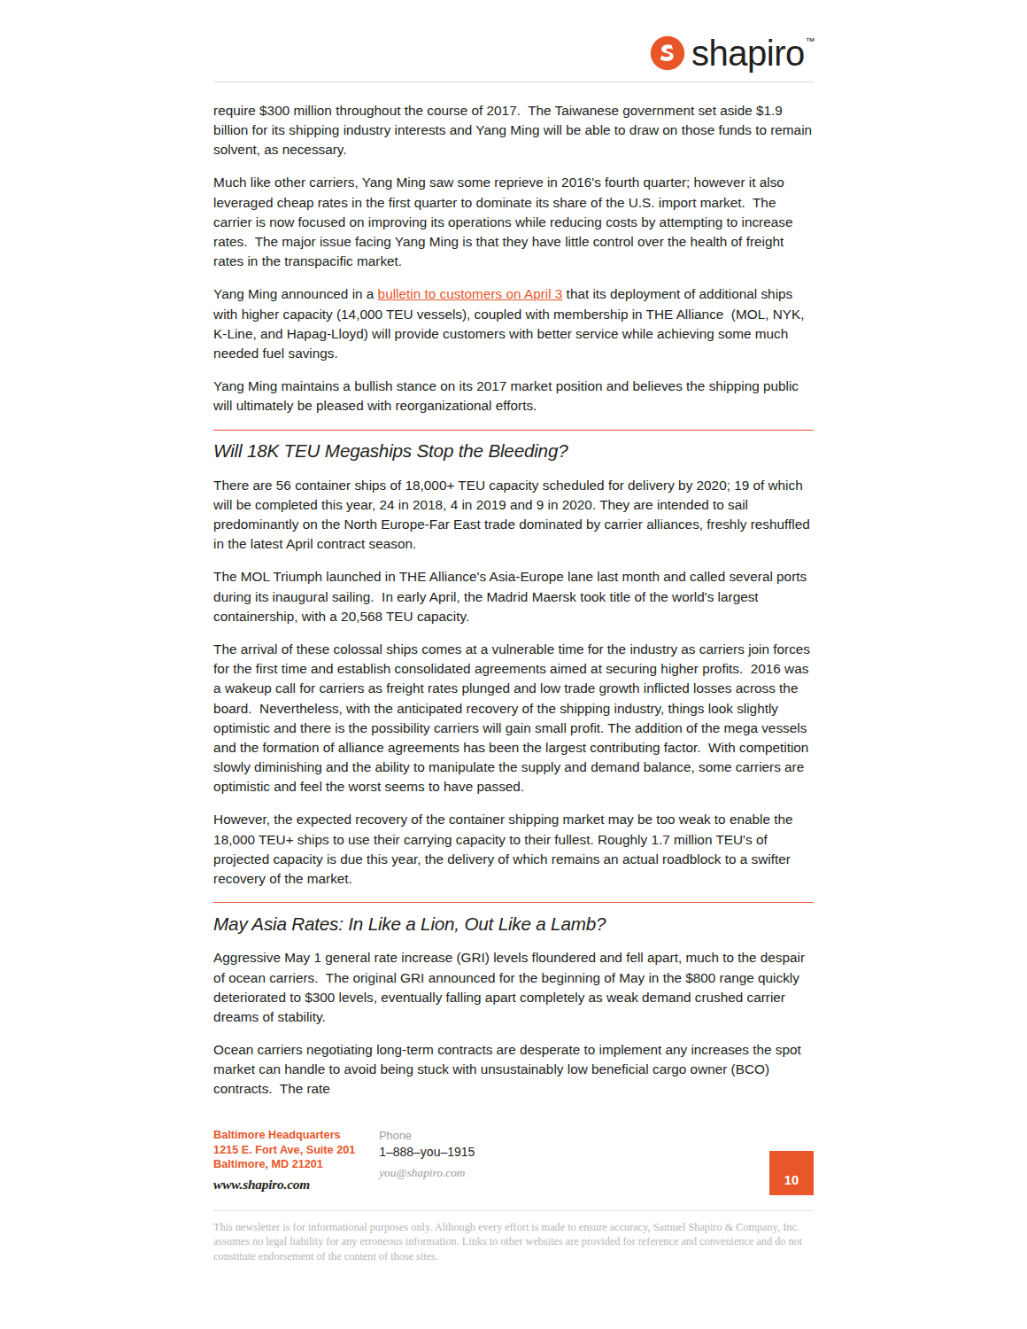shapiro™
require $300 million throughout the course of 2017. The Taiwanese government set aside $1.9 billion for its shipping industry interests and Yang Ming will be able to draw on those funds to remain solvent, as necessary.
Much like other carriers, Yang Ming saw some reprieve in 2016's fourth quarter; however it also leveraged cheap rates in the first quarter to dominate its share of the U.S. import market. The carrier is now focused on improving its operations while reducing costs by attempting to increase rates. The major issue facing Yang Ming is that they have little control over the health of freight rates in the transpacific market.
Yang Ming announced in a bulletin to customers on April 3 that its deployment of additional ships with higher capacity (14,000 TEU vessels), coupled with membership in THE Alliance (MOL, NYK, K-Line, and Hapag-Lloyd) will provide customers with better service while achieving some much needed fuel savings.
Yang Ming maintains a bullish stance on its 2017 market position and believes the shipping public will ultimately be pleased with reorganizational efforts.
Will 18K TEU Megaships Stop the Bleeding?
There are 56 container ships of 18,000+ TEU capacity scheduled for delivery by 2020; 19 of which will be completed this year, 24 in 2018, 4 in 2019 and 9 in 2020. They are intended to sail predominantly on the North Europe-Far East trade dominated by carrier alliances, freshly reshuffled in the latest April contract season.
The MOL Triumph launched in THE Alliance's Asia-Europe lane last month and called several ports during its inaugural sailing. In early April, the Madrid Maersk took title of the world's largest containership, with a 20,568 TEU capacity.
The arrival of these colossal ships comes at a vulnerable time for the industry as carriers join forces for the first time and establish consolidated agreements aimed at securing higher profits. 2016 was a wakeup call for carriers as freight rates plunged and low trade growth inflicted losses across the board. Nevertheless, with the anticipated recovery of the shipping industry, things look slightly optimistic and there is the possibility carriers will gain small profit. The addition of the mega vessels and the formation of alliance agreements has been the largest contributing factor. With competition slowly diminishing and the ability to manipulate the supply and demand balance, some carriers are optimistic and feel the worst seems to have passed.
However, the expected recovery of the container shipping market may be too weak to enable the 18,000 TEU+ ships to use their carrying capacity to their fullest. Roughly 1.7 million TEU's of projected capacity is due this year, the delivery of which remains an actual roadblock to a swifter recovery of the market.
May Asia Rates: In Like a Lion, Out Like a Lamb?
Aggressive May 1 general rate increase (GRI) levels floundered and fell apart, much to the despair of ocean carriers. The original GRI announced for the beginning of May in the $800 range quickly deteriorated to $300 levels, eventually falling apart completely as weak demand crushed carrier dreams of stability.
Ocean carriers negotiating long-term contracts are desperate to implement any increases the spot market can handle to avoid being stuck with unsustainably low beneficial cargo owner (BCO) contracts. The rate
Baltimore Headquarters
1215 E. Fort Ave, Suite 201
Baltimore, MD 21201 www.shapiro.com
Phone 1–888–you–1915 you@shapiro.com
10
This newsletter is for informational purposes only. Although every effort is made to ensure accuracy, Samuel Shapiro & Company, Inc. assumes no legal liability for any erroneous information. Links to other websites are provided for reference and convenience and do not constitute endorsement of the content of those sites.